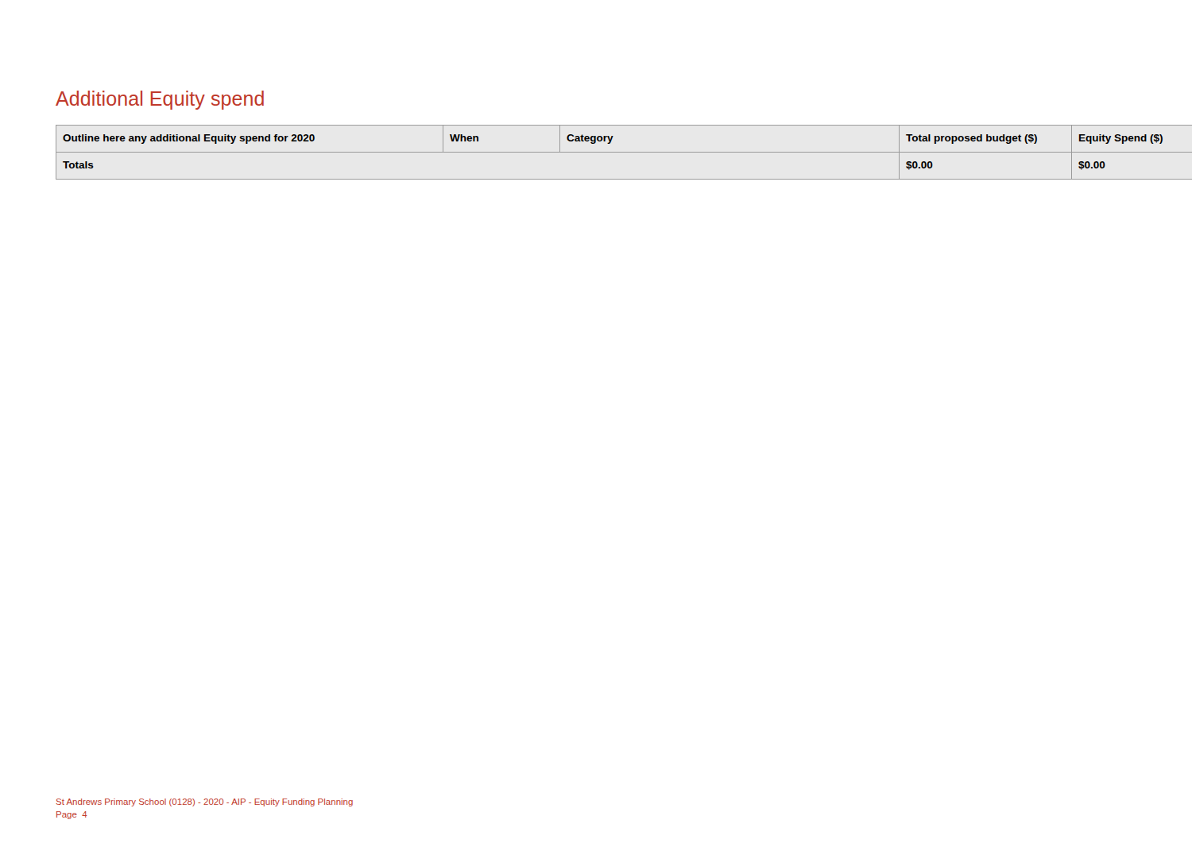Additional Equity spend
| Outline here any additional Equity spend for 2020 | When | Category | Total proposed budget ($) | Equity Spend ($) |
| --- | --- | --- | --- | --- |
| Totals | $0.00 | $0.00 |
St Andrews Primary School (0128) - 2020 - AIP - Equity Funding Planning
Page 4